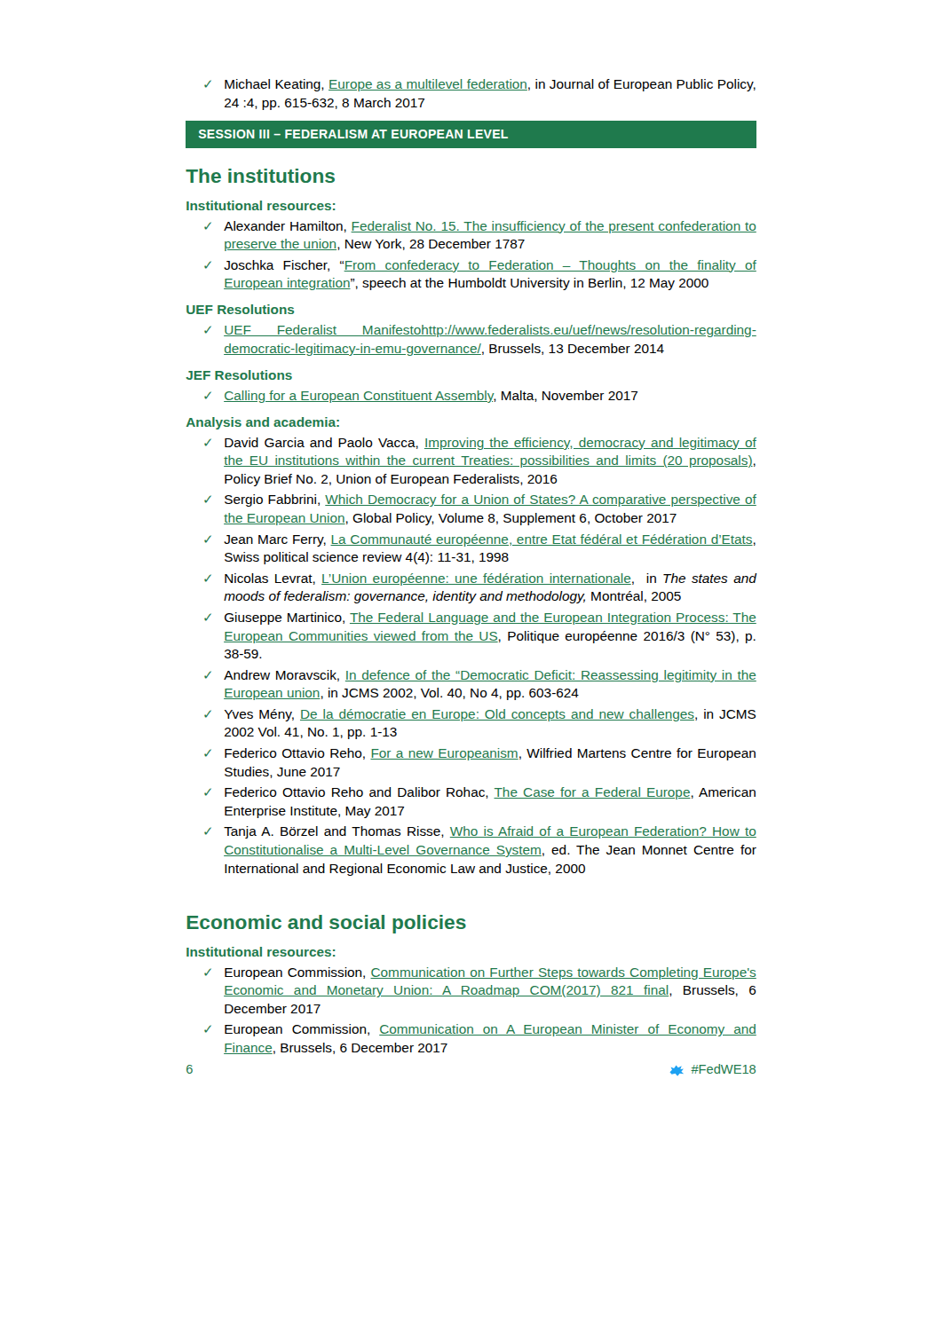Michael Keating, Europe as a multilevel federation, in Journal of European Public Policy, 24 :4, pp. 615-632, 8 March 2017
SESSION III – FEDERALISM AT EUROPEAN LEVEL
The institutions
Institutional resources:
Alexander Hamilton, Federalist No. 15. The insufficiency of the present confederation to preserve the union, New York, 28 December 1787
Joschka Fischer, “From confederacy to Federation – Thoughts on the finality of European integration”, speech at the Humboldt University in Berlin, 12 May 2000
UEF Resolutions
UEF Federalist Manifestohttp://www.federalists.eu/uef/news/resolution-regarding-democratic-legitimacy-in-emu-governance/, Brussels, 13 December 2014
JEF Resolutions
Calling for a European Constituent Assembly, Malta, November 2017
Analysis and academia:
David Garcia and Paolo Vacca, Improving the efficiency, democracy and legitimacy of the EU institutions within the current Treaties: possibilities and limits (20 proposals), Policy Brief No. 2, Union of European Federalists, 2016
Sergio Fabbrini, Which Democracy for a Union of States? A comparative perspective of the European Union, Global Policy, Volume 8, Supplement 6, October 2017
Jean Marc Ferry, La Communauté européenne, entre Etat fédéral et Fédération d’Etats, Swiss political science review 4(4): 11-31, 1998
Nicolas Levrat, L’Union européenne: une fédération internationale, in The states and moods of federalism: governance, identity and methodology, Montréal, 2005
Giuseppe Martinico, The Federal Language and the European Integration Process: The European Communities viewed from the US, Politique européenne 2016/3 (N° 53), p. 38-59.
Andrew Moravscik, In defence of the “Democratic Deficit: Reassessing legitimity in the European union, in JCMS 2002, Vol. 40, No 4, pp. 603-624
Yves Mény, De la démocratie en Europe: Old concepts and new challenges, in JCMS 2002 Vol. 41, No. 1, pp. 1-13
Federico Ottavio Reho, For a new Europeanism, Wilfried Martens Centre for European Studies, June 2017
Federico Ottavio Reho and Dalibor Rohac, The Case for a Federal Europe, American Enterprise Institute, May 2017
Tanja A. Börzel and Thomas Risse, Who is Afraid of a European Federation? How to Constitutionalise a Multi-Level Governance System, ed. The Jean Monnet Centre for International and Regional Economic Law and Justice, 2000
Economic and social policies
Institutional resources:
European Commission, Communication on Further Steps towards Completing Europe's Economic and Monetary Union: A Roadmap COM(2017) 821 final, Brussels, 6 December 2017
European Commission, Communication on A European Minister of Economy and Finance, Brussels, 6 December 2017
6
#FedWE18